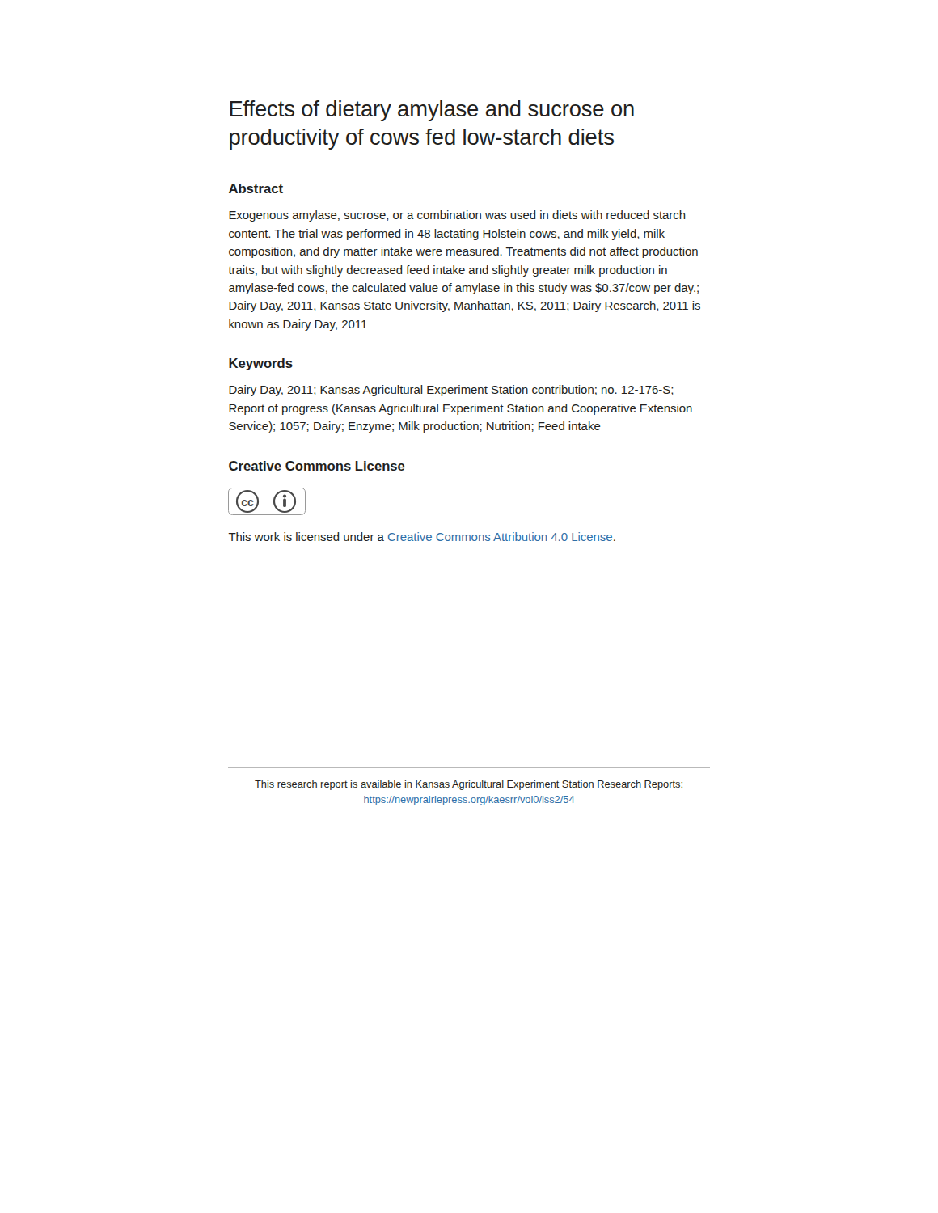Effects of dietary amylase and sucrose on productivity of cows fed low-starch diets
Abstract
Exogenous amylase, sucrose, or a combination was used in diets with reduced starch content. The trial was performed in 48 lactating Holstein cows, and milk yield, milk composition, and dry matter intake were measured. Treatments did not affect production traits, but with slightly decreased feed intake and slightly greater milk production in amylase-fed cows, the calculated value of amylase in this study was $0.37/cow per day.; Dairy Day, 2011, Kansas State University, Manhattan, KS, 2011; Dairy Research, 2011 is known as Dairy Day, 2011
Keywords
Dairy Day, 2011; Kansas Agricultural Experiment Station contribution; no. 12-176-S; Report of progress (Kansas Agricultural Experiment Station and Cooperative Extension Service); 1057; Dairy; Enzyme; Milk production; Nutrition; Feed intake
Creative Commons License
cc
This work is licensed under a Creative Commons Attribution 4.0 License.
This research report is available in Kansas Agricultural Experiment Station Research Reports:
https://newprairiepress.org/kaesrr/vol0/iss2/54